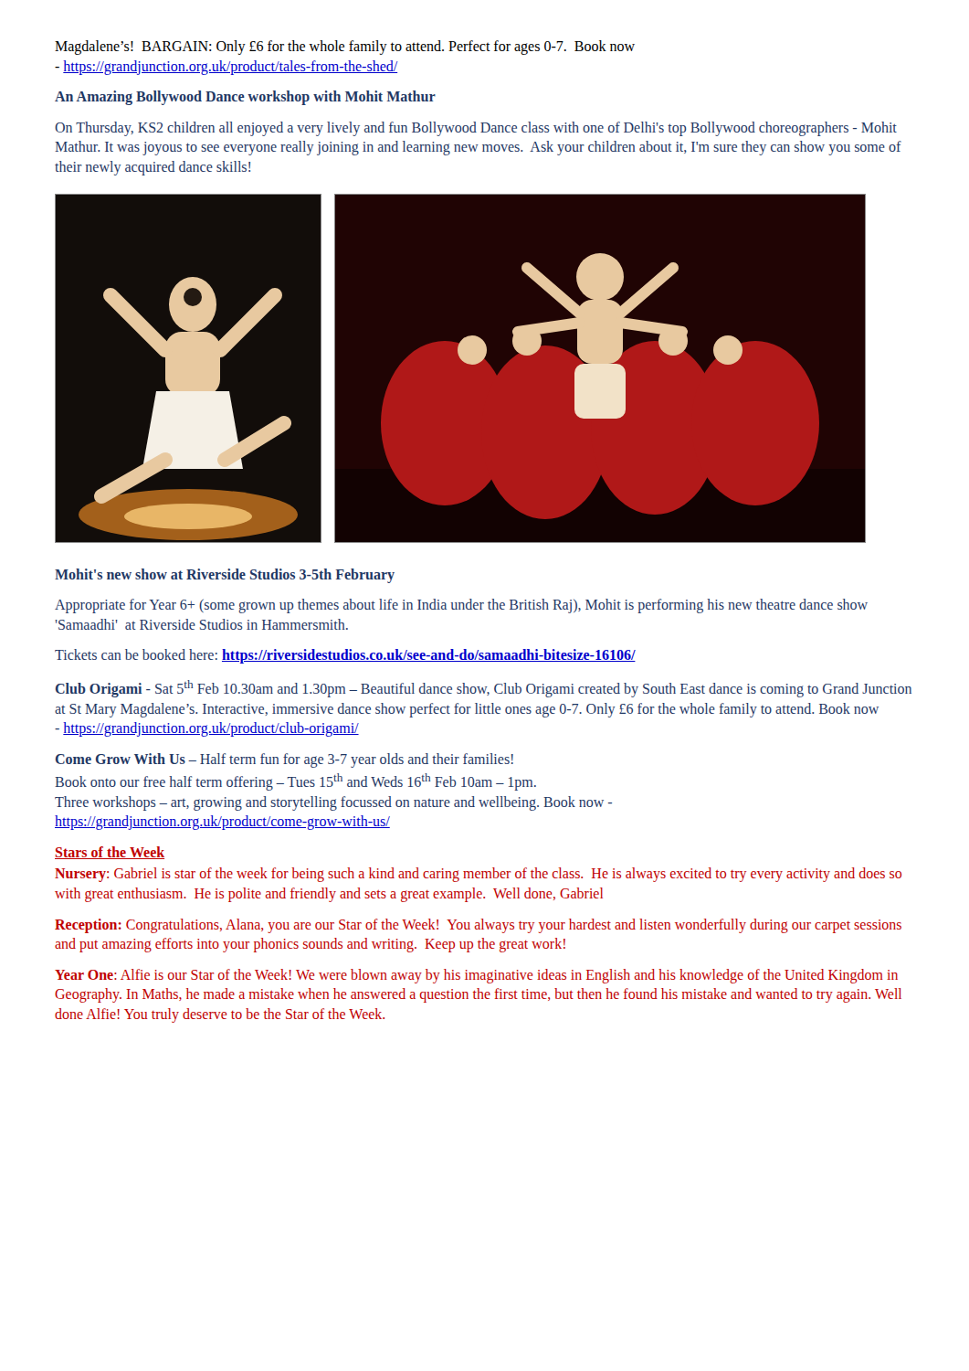Magdalene’s! BARGAIN: Only £6 for the whole family to attend. Perfect for ages 0-7. Book now
- https://grandjunction.org.uk/product/tales-from-the-shed/
An Amazing Bollywood Dance workshop with Mohit Mathur
On Thursday, KS2 children all enjoyed a very lively and fun Bollywood Dance class with one of Delhi's top Bollywood choreographers - Mohit Mathur. It was joyous to see everyone really joining in and learning new moves. Ask your children about it, I'm sure they can show you some of their newly acquired dance skills!
Mohit's new show at Riverside Studios 3-5th February
Appropriate for Year 6+ (some grown up themes about life in India under the British Raj), Mohit is performing his new theatre dance show 'Samaadhi' at Riverside Studios in Hammersmith.
Tickets can be booked here: https://riversidestudios.co.uk/see-and-do/samaadhi-bitesize-16106/
Club Origami - Sat 5th Feb 10.30am and 1.30pm – Beautiful dance show, Club Origami created by South East dance is coming to Grand Junction at St Mary Magdalene’s. Interactive, immersive dance show perfect for little ones age 0-7. Only £6 for the whole family to attend. Book now
- https://grandjunction.org.uk/product/club-origami/
Come Grow With Us – Half term fun for age 3-7 year olds and their families!
Book onto our free half term offering – Tues 15th and Weds 16th Feb 10am – 1pm.
Three workshops – art, growing and storytelling focussed on nature and wellbeing. Book now -
https://grandjunction.org.uk/product/come-grow-with-us/
Stars of the Week
Nursery: Gabriel is star of the week for being such a kind and caring member of the class. He is always excited to try every activity and does so with great enthusiasm. He is polite and friendly and sets a great example. Well done, Gabriel
Reception: Congratulations, Alana, you are our Star of the Week! You always try your hardest and listen wonderfully during our carpet sessions and put amazing efforts into your phonics sounds and writing. Keep up the great work!
Year One: Alfie is our Star of the Week! We were blown away by his imaginative ideas in English and his knowledge of the United Kingdom in Geography. In Maths, he made a mistake when he answered a question the first time, but then he found his mistake and wanted to try again. Well done Alfie! You truly deserve to be the Star of the Week.